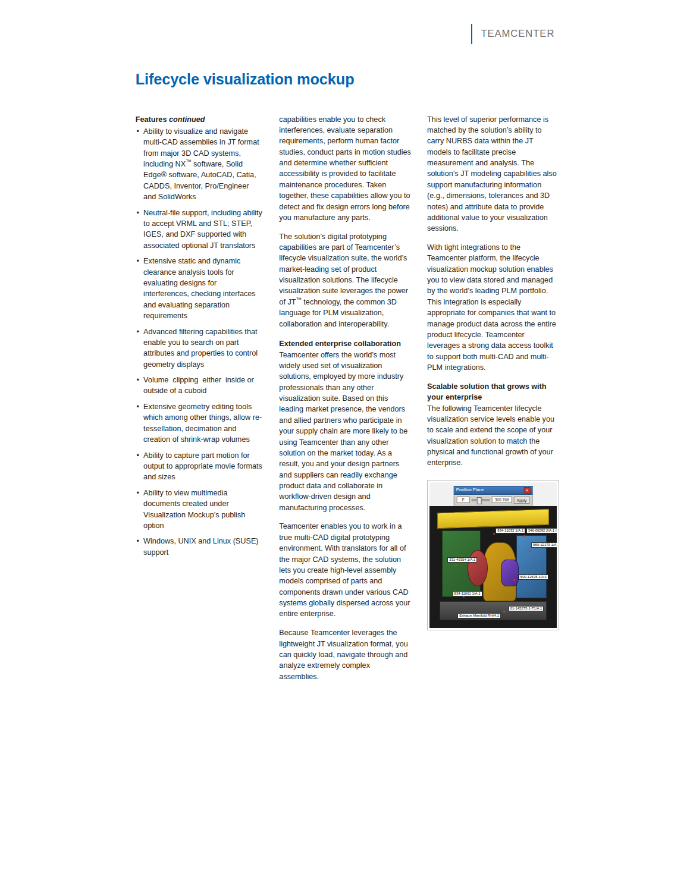TEAMCENTER
Lifecycle visualization mockup
Features continued
Ability to visualize and navigate multi-CAD assemblies in JT format from major 3D CAD systems, including NX™ software, Solid Edge® software, AutoCAD, Catia, CADDS, Inventor, Pro/Engineer and SolidWorks
Neutral-file support, including ability to accept VRML and STL; STEP, IGES, and DXF supported with associated optional JT translators
Extensive static and dynamic clearance analysis tools for evaluating designs for interferences, checking interfaces and evaluating separation requirements
Advanced filtering capabilities that enable you to search on part attributes and properties to control geometry displays
Volume clipping either inside or outside of a cuboid
Extensive geometry editing tools which among other things, allow re-tessellation, decimation and creation of shrink-wrap volumes
Ability to capture part motion for output to appropriate movie formats and sizes
Ability to view multimedia documents created under Visualization Mockup’s publish option
Windows, UNIX and Linux (SUSE) support
capabilities enable you to check interferences, evaluate separation requirements, perform human factor studies, conduct parts in motion studies and determine whether sufficient accessibility is provided to facilitate maintenance procedures. Taken together, these capabilities allow you to detect and fix design errors long before you manufacture any parts.
The solution’s digital prototyping capabilities are part of Teamcenter’s lifecycle visualization suite, the world’s market-leading set of product visualization solutions. The lifecycle visualization suite leverages the power of JT™ technology, the common 3D language for PLM visualization, collaboration and interoperability.
Extended enterprise collaboration
Teamcenter offers the world’s most widely used set of visualization solutions, employed by more industry professionals than any other visualization suite. Based on this leading market presence, the vendors and allied partners who participate in your supply chain are more likely to be using Teamcenter than any other solution on the market today. As a result, you and your design partners and suppliers can readily exchange product data and collaborate in workflow-driven design and manufacturing processes.
Teamcenter enables you to work in a true multi-CAD digital prototyping environment. With translators for all of the major CAD systems, the solution lets you create high-level assembly models comprised of parts and components drawn under various CAD systems globally dispersed across your entire enterprise.
Because Teamcenter leverages the lightweight JT visualization format, you can quickly load, navigate through and analyze extremely complex assemblies.
This level of superior performance is matched by the solution’s ability to carry NURBS data within the JT models to facilitate precise measurement and analysis. The solution’s JT modeling capabilities also support manufacturing information (e.g., dimensions, tolerances and 3D notes) and attribute data to provide additional value to your visualization sessions.
With tight integrations to the Teamcenter platform, the lifecycle visualization mockup solution enables you to view data stored and managed by the world’s leading PLM portfolio. This integration is especially appropriate for companies that want to manage product data across the entire product lifecycle. Teamcenter leverages a strong data access toolkit to support both multi-CAD and multi-PLM integrations.
Scalable solution that grows with your enterprise
The following Teamcenter lifecycle visualization service levels enable you to scale and extend the scope of your visualization solution to match the physical and functional growth of your enterprise.
Position Plane
×
F
300.768
Apply
834-11032 1/A:1
346-00292 2/A:1 (view)
560-12179 1/A:1
331-49354 1/A:1
500-12635 1/A:1
834-11061 1/A:1
01-145275-1-T1/A:1
Exhaust Manifold RH/A:1